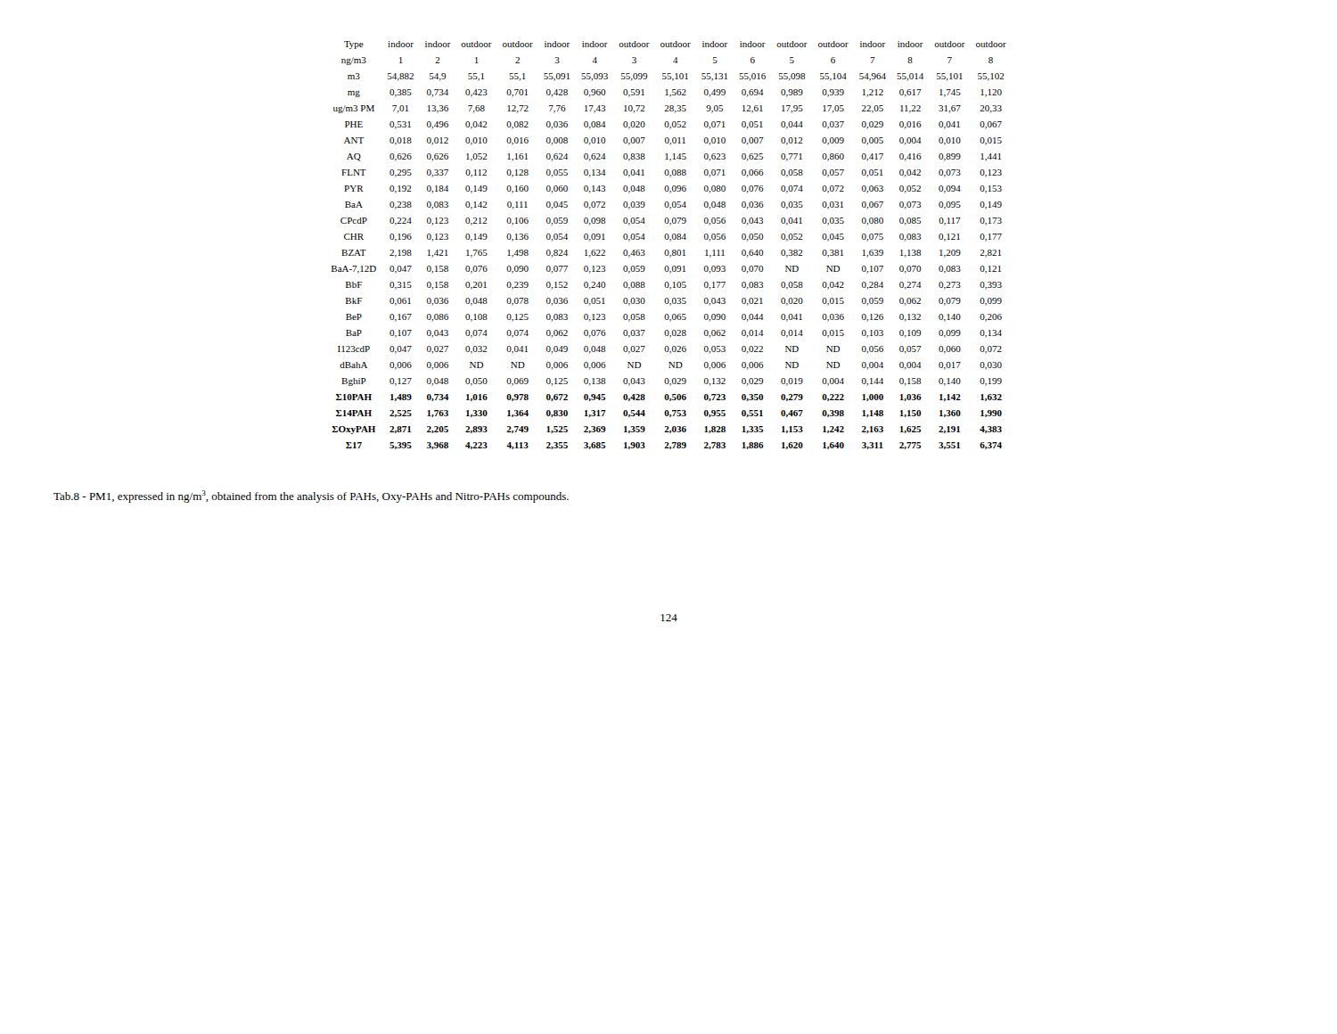| Type | indoor | indoor | outdoor | outdoor | indoor | indoor | outdoor | outdoor | indoor | indoor | outdoor | outdoor | indoor | indoor | outdoor | outdoor |
| --- | --- | --- | --- | --- | --- | --- | --- | --- | --- | --- | --- | --- | --- | --- | --- | --- |
| ng/m3 | 1 | 2 | 1 | 2 | 3 | 4 | 3 | 4 | 5 | 6 | 5 | 6 | 7 | 8 | 7 | 8 |
| m3 | 54,882 | 54,9 | 55,1 | 55,1 | 55,091 | 55,093 | 55,099 | 55,101 | 55,131 | 55,016 | 55,098 | 55,104 | 54,964 | 55,014 | 55,101 | 55,102 |
| mg | 0,385 | 0,734 | 0,423 | 0,701 | 0,428 | 0,960 | 0,591 | 1,562 | 0,499 | 0,694 | 0,989 | 0,939 | 1,212 | 0,617 | 1,745 | 1,120 |
| ug/m3 PM | 7,01 | 13,36 | 7,68 | 12,72 | 7,76 | 17,43 | 10,72 | 28,35 | 9,05 | 12,61 | 17,95 | 17,05 | 22,05 | 11,22 | 31,67 | 20,33 |
| PHE | 0,531 | 0,496 | 0,042 | 0,082 | 0,036 | 0,084 | 0,020 | 0,052 | 0,071 | 0,051 | 0,044 | 0,037 | 0,029 | 0,016 | 0,041 | 0,067 |
| ANT | 0,018 | 0,012 | 0,010 | 0,016 | 0,008 | 0,010 | 0,007 | 0,011 | 0,010 | 0,007 | 0,012 | 0,009 | 0,005 | 0,004 | 0,010 | 0,015 |
| AQ | 0,626 | 0,626 | 1,052 | 1,161 | 0,624 | 0,624 | 0,838 | 1,145 | 0,623 | 0,625 | 0,771 | 0,860 | 0,417 | 0,416 | 0,899 | 1,441 |
| FLNT | 0,295 | 0,337 | 0,112 | 0,128 | 0,055 | 0,134 | 0,041 | 0,088 | 0,071 | 0,066 | 0,058 | 0,057 | 0,051 | 0,042 | 0,073 | 0,123 |
| PYR | 0,192 | 0,184 | 0,149 | 0,160 | 0,060 | 0,143 | 0,048 | 0,096 | 0,080 | 0,076 | 0,074 | 0,072 | 0,063 | 0,052 | 0,094 | 0,153 |
| BaA | 0,238 | 0,083 | 0,142 | 0,111 | 0,045 | 0,072 | 0,039 | 0,054 | 0,048 | 0,036 | 0,035 | 0,031 | 0,067 | 0,073 | 0,095 | 0,149 |
| CPcdP | 0,224 | 0,123 | 0,212 | 0,106 | 0,059 | 0,098 | 0,054 | 0,079 | 0,056 | 0,043 | 0,041 | 0,035 | 0,080 | 0,085 | 0,117 | 0,173 |
| CHR | 0,196 | 0,123 | 0,149 | 0,136 | 0,054 | 0,091 | 0,054 | 0,084 | 0,056 | 0,050 | 0,052 | 0,045 | 0,075 | 0,083 | 0,121 | 0,177 |
| BZAT | 2,198 | 1,421 | 1,765 | 1,498 | 0,824 | 1,622 | 0,463 | 0,801 | 1,111 | 0,640 | 0,382 | 0,381 | 1,639 | 1,138 | 1,209 | 2,821 |
| BaA-7,12D | 0,047 | 0,158 | 0,076 | 0,090 | 0,077 | 0,123 | 0,059 | 0,091 | 0,093 | 0,070 | ND | ND | 0,107 | 0,070 | 0,083 | 0,121 |
| BbF | 0,315 | 0,158 | 0,201 | 0,239 | 0,152 | 0,240 | 0,088 | 0,105 | 0,177 | 0,083 | 0,058 | 0,042 | 0,284 | 0,274 | 0,273 | 0,393 |
| BkF | 0,061 | 0,036 | 0,048 | 0,078 | 0,036 | 0,051 | 0,030 | 0,035 | 0,043 | 0,021 | 0,020 | 0,015 | 0,059 | 0,062 | 0,079 | 0,099 |
| BeP | 0,167 | 0,086 | 0,108 | 0,125 | 0,083 | 0,123 | 0,058 | 0,065 | 0,090 | 0,044 | 0,041 | 0,036 | 0,126 | 0,132 | 0,140 | 0,206 |
| BaP | 0,107 | 0,043 | 0,074 | 0,074 | 0,062 | 0,076 | 0,037 | 0,028 | 0,062 | 0,014 | 0,014 | 0,015 | 0,103 | 0,109 | 0,099 | 0,134 |
| I123cdP | 0,047 | 0,027 | 0,032 | 0,041 | 0,049 | 0,048 | 0,027 | 0,026 | 0,053 | 0,022 | ND | ND | 0,056 | 0,057 | 0,060 | 0,072 |
| dBahA | 0,006 | 0,006 | ND | ND | 0,006 | 0,006 | ND | ND | 0,006 | 0,006 | ND | ND | 0,004 | 0,004 | 0,017 | 0,030 |
| BghiP | 0,127 | 0,048 | 0,050 | 0,069 | 0,125 | 0,138 | 0,043 | 0,029 | 0,132 | 0,029 | 0,019 | 0,004 | 0,144 | 0,158 | 0,140 | 0,199 |
| Σ10PAH | 1,489 | 0,734 | 1,016 | 0,978 | 0,672 | 0,945 | 0,428 | 0,506 | 0,723 | 0,350 | 0,279 | 0,222 | 1,000 | 1,036 | 1,142 | 1,632 |
| Σ14PAH | 2,525 | 1,763 | 1,330 | 1,364 | 0,830 | 1,317 | 0,544 | 0,753 | 0,955 | 0,551 | 0,467 | 0,398 | 1,148 | 1,150 | 1,360 | 1,990 |
| ΣOxyPAH | 2,871 | 2,205 | 2,893 | 2,749 | 1,525 | 2,369 | 1,359 | 2,036 | 1,828 | 1,335 | 1,153 | 1,242 | 2,163 | 1,625 | 2,191 | 4,383 |
| Σ17 | 5,395 | 3,968 | 4,223 | 4,113 | 2,355 | 3,685 | 1,903 | 2,789 | 2,783 | 1,886 | 1,620 | 1,640 | 3,311 | 2,775 | 3,551 | 6,374 |
Tab.8 - PM1, expressed in ng/m3, obtained from the analysis of PAHs, Oxy-PAHs and Nitro-PAHs compounds.
124